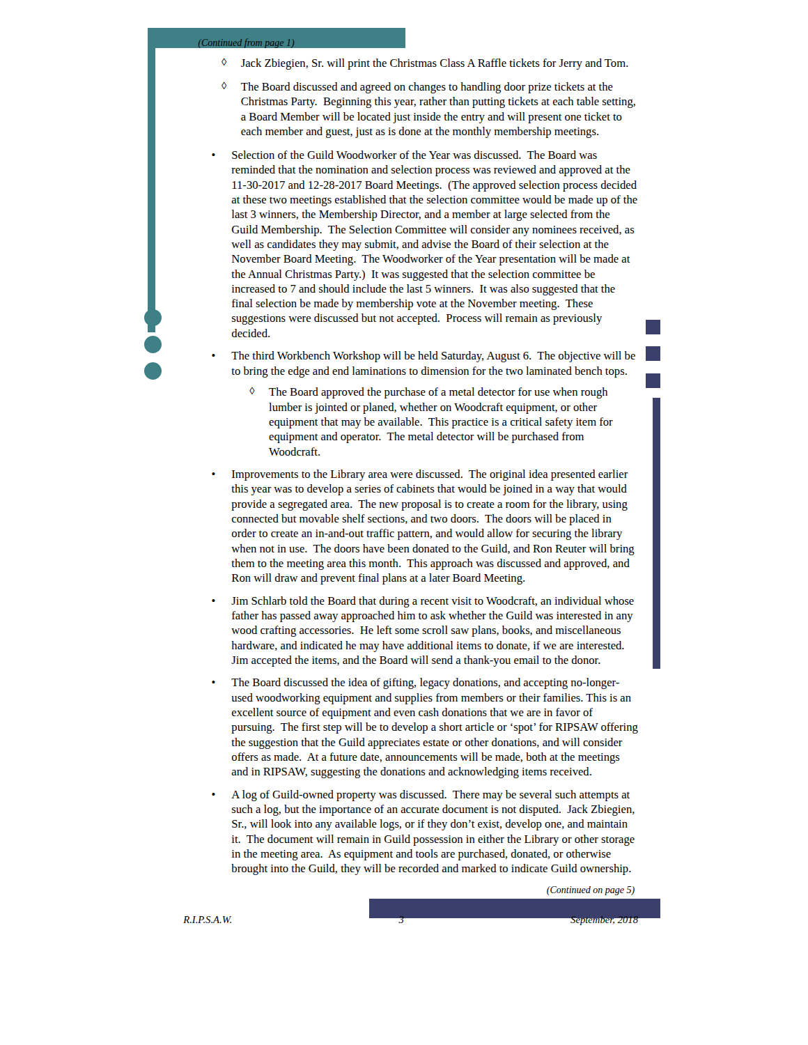(Continued from page 1)
Jack Zbiegien, Sr. will print the Christmas Class A Raffle tickets for Jerry and Tom.
The Board discussed and agreed on changes to handling door prize tickets at the Christmas Party. Beginning this year, rather than putting tickets at each table setting, a Board Member will be located just inside the entry and will present one ticket to each member and guest, just as is done at the monthly membership meetings.
Selection of the Guild Woodworker of the Year was discussed. The Board was reminded that the nomination and selection process was reviewed and approved at the 11-30-2017 and 12-28-2017 Board Meetings. (The approved selection process decided at these two meetings established that the selection committee would be made up of the last 3 winners, the Membership Director, and a member at large selected from the Guild Membership. The Selection Committee will consider any nominees received, as well as candidates they may submit, and advise the Board of their selection at the November Board Meeting. The Woodworker of the Year presentation will be made at the Annual Christmas Party.) It was suggested that the selection committee be increased to 7 and should include the last 5 winners. It was also suggested that the final selection be made by membership vote at the November meeting. These suggestions were discussed but not accepted. Process will remain as previously decided.
The third Workbench Workshop will be held Saturday, August 6. The objective will be to bring the edge and end laminations to dimension for the two laminated bench tops.
The Board approved the purchase of a metal detector for use when rough lumber is jointed or planed, whether on Woodcraft equipment, or other equipment that may be available. This practice is a critical safety item for equipment and operator. The metal detector will be purchased from Woodcraft.
Improvements to the Library area were discussed. The original idea presented earlier this year was to develop a series of cabinets that would be joined in a way that would provide a segregated area. The new proposal is to create a room for the library, using connected but movable shelf sections, and two doors. The doors will be placed in order to create an in-and-out traffic pattern, and would allow for securing the library when not in use. The doors have been donated to the Guild, and Ron Reuter will bring them to the meeting area this month. This approach was discussed and approved, and Ron will draw and prevent final plans at a later Board Meeting.
Jim Schlarb told the Board that during a recent visit to Woodcraft, an individual whose father has passed away approached him to ask whether the Guild was interested in any wood crafting accessories. He left some scroll saw plans, books, and miscellaneous hardware, and indicated he may have additional items to donate, if we are interested. Jim accepted the items, and the Board will send a thank-you email to the donor.
The Board discussed the idea of gifting, legacy donations, and accepting no-longer-used woodworking equipment and supplies from members or their families. This is an excellent source of equipment and even cash donations that we are in favor of pursuing. The first step will be to develop a short article or ‘spot’ for RIPSAW offering the suggestion that the Guild appreciates estate or other donations, and will consider offers as made. At a future date, announcements will be made, both at the meetings and in RIPSAW, suggesting the donations and acknowledging items received.
A log of Guild-owned property was discussed. There may be several such attempts at such a log, but the importance of an accurate document is not disputed. Jack Zbiegien, Sr., will look into any available logs, or if they don’t exist, develop one, and maintain it. The document will remain in Guild possession in either the Library or other storage in the meeting area. As equipment and tools are purchased, donated, or otherwise brought into the Guild, they will be recorded and marked to indicate Guild ownership.
(Continued on page 5)
R.I.P.S.A.W. 3 September, 2018